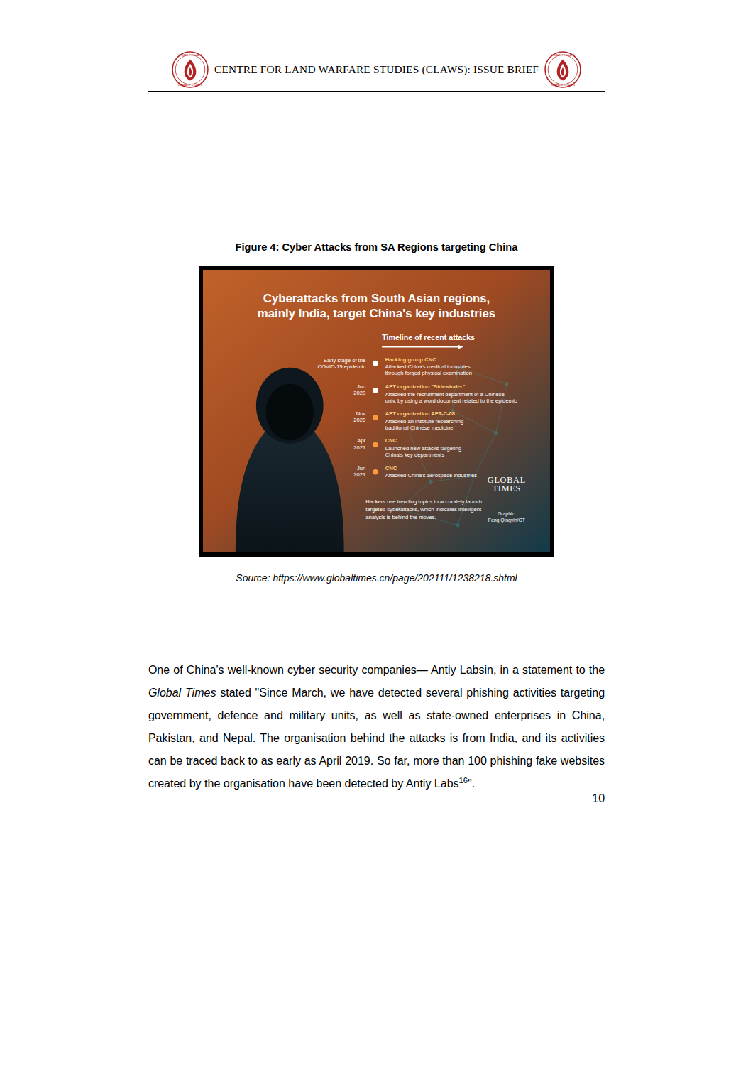CENTRE FOR LAND WARFARE STUDIES (CLAWS): ISSUE BRIEF
Figure 4: Cyber Attacks from SA Regions targeting China
Source: https://www.globaltimes.cn/page/202111/1238218.shtml
One of China's well-known cyber security companies— Antiy Labsin, in a statement to the Global Times stated "Since March, we have detected several phishing activities targeting government, defence and military units, as well as state-owned enterprises in China, Pakistan, and Nepal. The organisation behind the attacks is from India, and its activities can be traced back to as early as April 2019. So far, more than 100 phishing fake websites created by the organisation have been detected by Antiy Labs16".
10